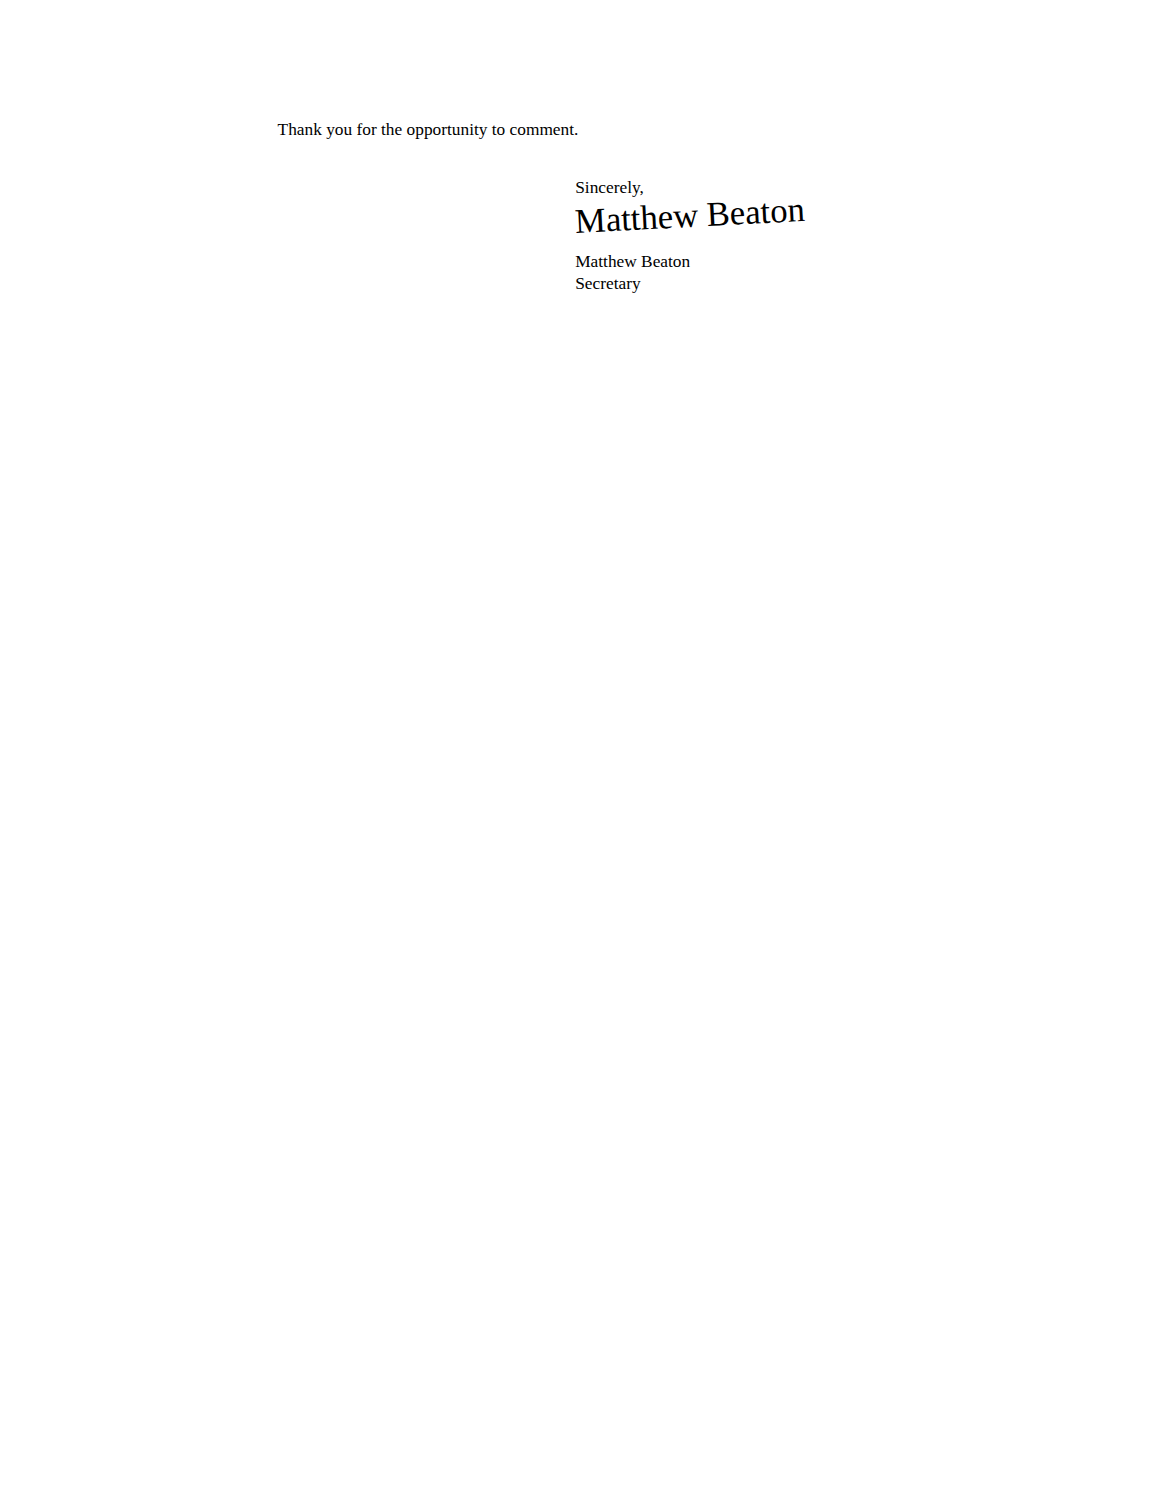Thank you for the opportunity to comment.
Sincerely,
Matthew Beaton
Matthew Beaton
Secretary